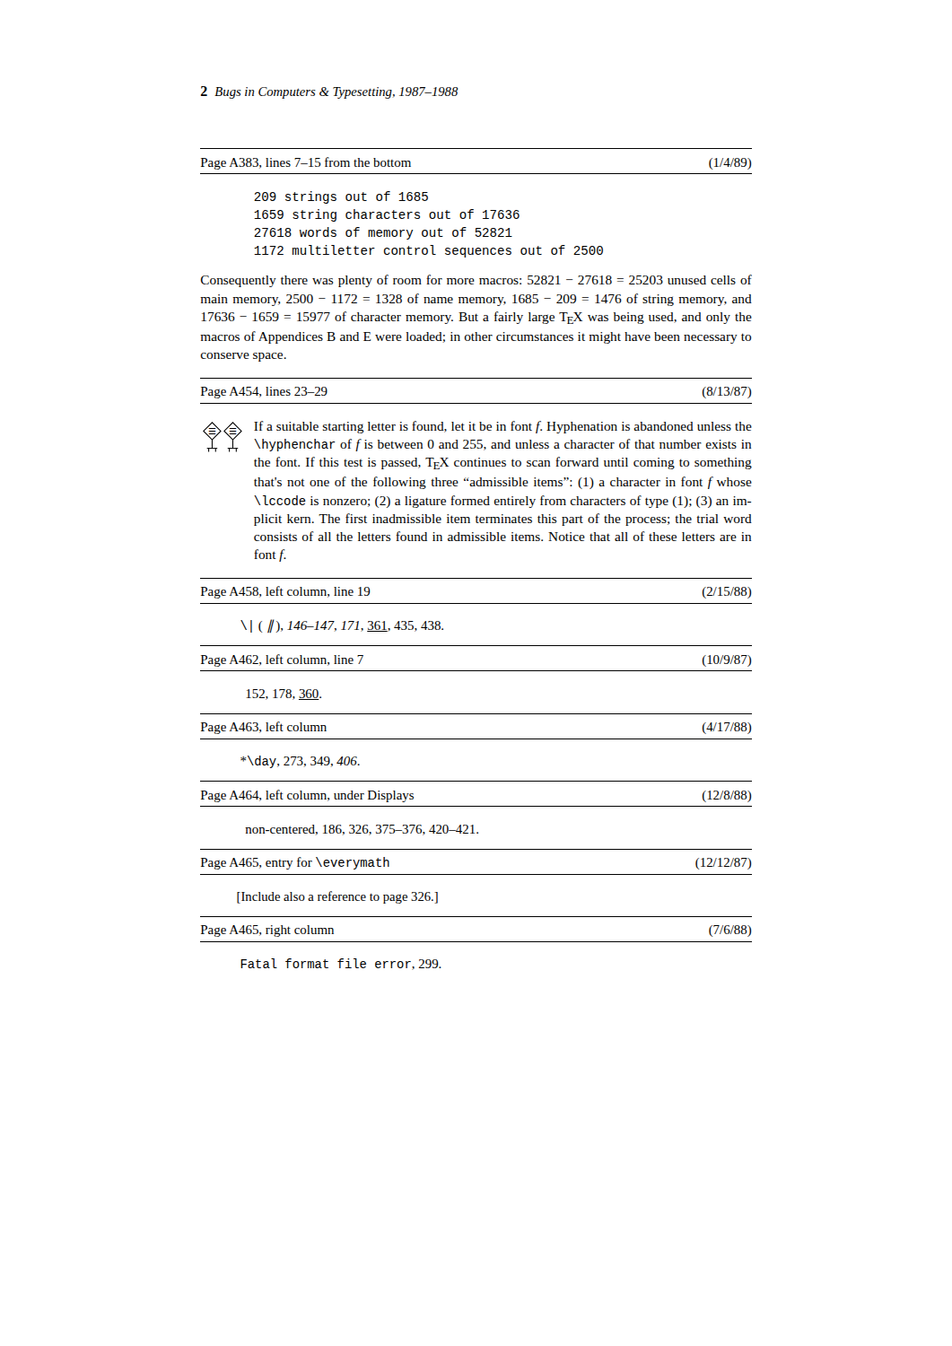2 Bugs in Computers & Typesetting, 1987–1988
Page A383, lines 7–15 from the bottom (1/4/89)
209 strings out of 1685 1659 string characters out of 17636 27618 words of memory out of 52821 1172 multiletter control sequences out of 2500
Consequently there was plenty of room for more macros: 52821 − 27618 = 25203 unused cells of main memory, 2500 − 1172 = 1328 of name memory, 1685 − 209 = 1476 of string memory, and 17636 − 1659 = 15977 of character memory. But a fairly large Te X was being used, and only the macros of Appendices B and E were loaded; in other circumstances it might have been necessary to conserve space.
Page A454, lines 23–29 (8/13/87)
☰ ☰ If a suitable starting letter is found, let it be in font f. Hyphenation is abandoned unless the \hyphenchar of f is between 0 and 255, and unless a character of that number exists in the font. If this test is passed, Te X continues to scan forward until coming to something that's not one of the following three “admissible items”: (1) a character in font f whose \lccode is nonzero; (2) a ligature formed entirely from characters of type (1); (3) an implicit kern. The first inadmissible item terminates this part of the process; the trial word consists of all the letters found in admissible items. Notice that all of these letters are in font f.
Page A458, left column, line 19 (2/15/88)
\| ( ∥ ), 146–147, 171, 361, 435, 438.
Page A462, left column, line 7 (10/9/87)
152, 178, 360.
Page A463, left column (4/17/88)
*\day, 273, 349, 406.
Page A464, left column, under Displays (12/8/88)
non-centered, 186, 326, 375–376, 420–421.
Page A465, entry for \everymath (12/12/87)
[Include also a reference to page 326.]
Page A465, right column (7/6/88)
Fatal format file error, 299.